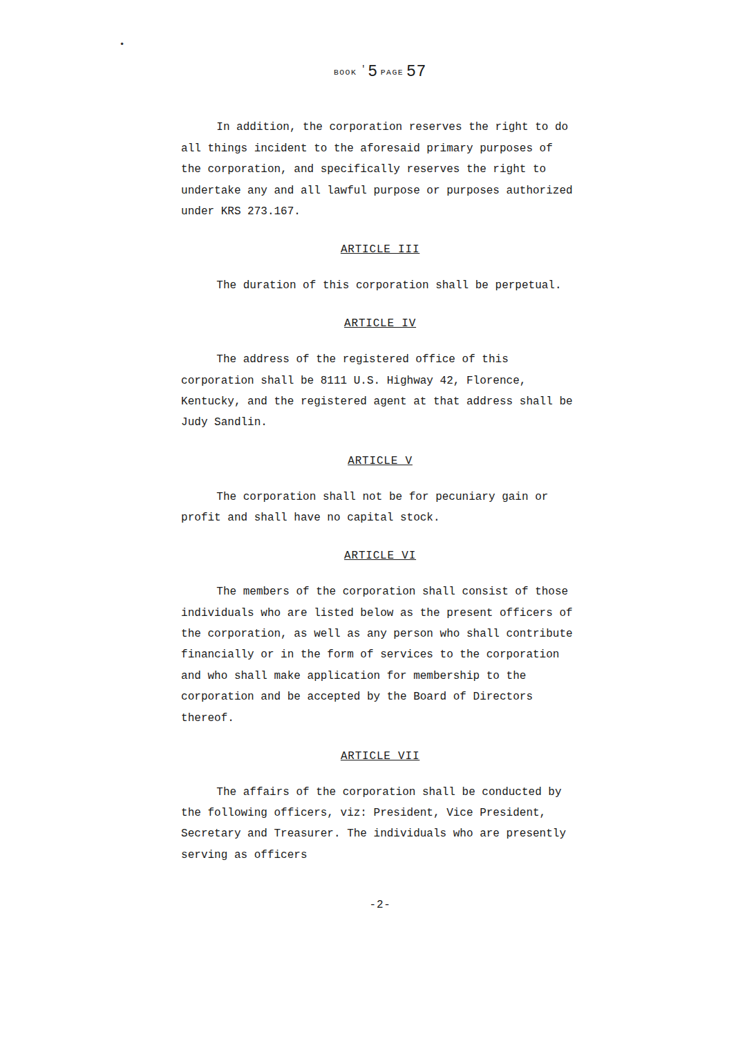•
BOOK'5 PAGE 57
In addition, the corporation reserves the right to do all things incident to the aforesaid primary purposes of the corporation, and specifically reserves the right to undertake any and all lawful purpose or purposes authorized under KRS 273.167.
ARTICLE III
The duration of this corporation shall be perpetual.
ARTICLE IV
The address of the registered office of this corporation shall be 8111 U.S. Highway 42, Florence, Kentucky, and the registered agent at that address shall be Judy Sandlin.
ARTICLE V
The corporation shall not be for pecuniary gain or profit and shall have no capital stock.
ARTICLE VI
The members of the corporation shall consist of those individuals who are listed below as the present officers of the corporation, as well as any person who shall contribute financially or in the form of services to the corporation and who shall make application for membership to the corporation and be accepted by the Board of Directors thereof.
ARTICLE VII
The affairs of the corporation shall be conducted by the following officers, viz: President, Vice President, Secretary and Treasurer. The individuals who are presently serving as officers
-2-